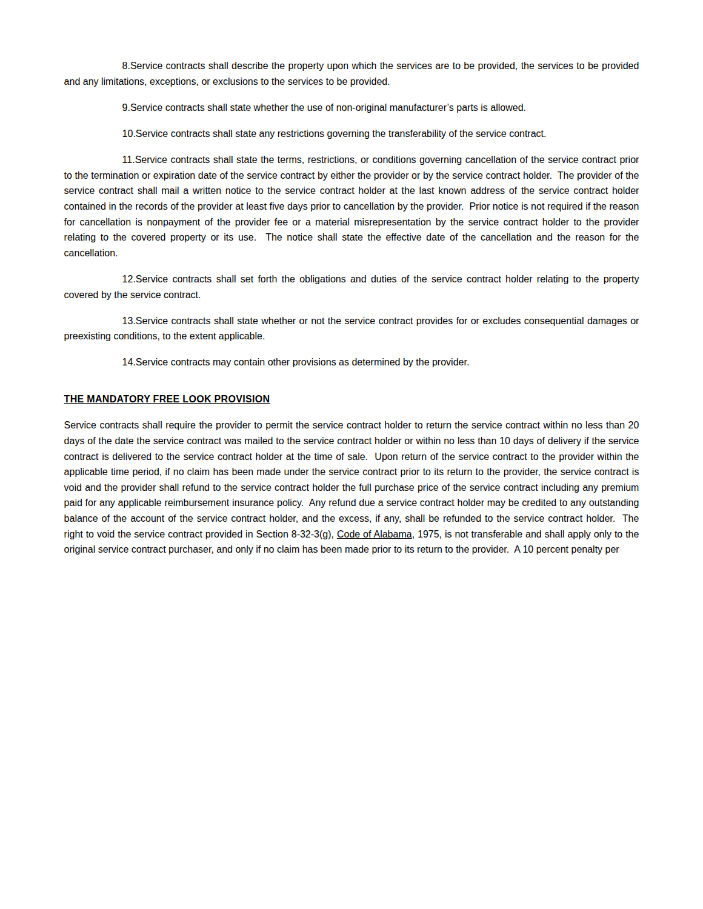8. Service contracts shall describe the property upon which the services are to be provided, the services to be provided and any limitations, exceptions, or exclusions to the services to be provided.
9. Service contracts shall state whether the use of non-original manufacturer’s parts is allowed.
10. Service contracts shall state any restrictions governing the transferability of the service contract.
11. Service contracts shall state the terms, restrictions, or conditions governing cancellation of the service contract prior to the termination or expiration date of the service contract by either the provider or by the service contract holder. The provider of the service contract shall mail a written notice to the service contract holder at the last known address of the service contract holder contained in the records of the provider at least five days prior to cancellation by the provider. Prior notice is not required if the reason for cancellation is nonpayment of the provider fee or a material misrepresentation by the service contract holder to the provider relating to the covered property or its use. The notice shall state the effective date of the cancellation and the reason for the cancellation.
12. Service contracts shall set forth the obligations and duties of the service contract holder relating to the property covered by the service contract.
13. Service contracts shall state whether or not the service contract provides for or excludes consequential damages or preexisting conditions, to the extent applicable.
14. Service contracts may contain other provisions as determined by the provider.
THE MANDATORY FREE LOOK PROVISION
Service contracts shall require the provider to permit the service contract holder to return the service contract within no less than 20 days of the date the service contract was mailed to the service contract holder or within no less than 10 days of delivery if the service contract is delivered to the service contract holder at the time of sale. Upon return of the service contract to the provider within the applicable time period, if no claim has been made under the service contract prior to its return to the provider, the service contract is void and the provider shall refund to the service contract holder the full purchase price of the service contract including any premium paid for any applicable reimbursement insurance policy. Any refund due a service contract holder may be credited to any outstanding balance of the account of the service contract holder, and the excess, if any, shall be refunded to the service contract holder. The right to void the service contract provided in Section 8-32-3(g), Code of Alabama, 1975, is not transferable and shall apply only to the original service contract purchaser, and only if no claim has been made prior to its return to the provider. A 10 percent penalty per